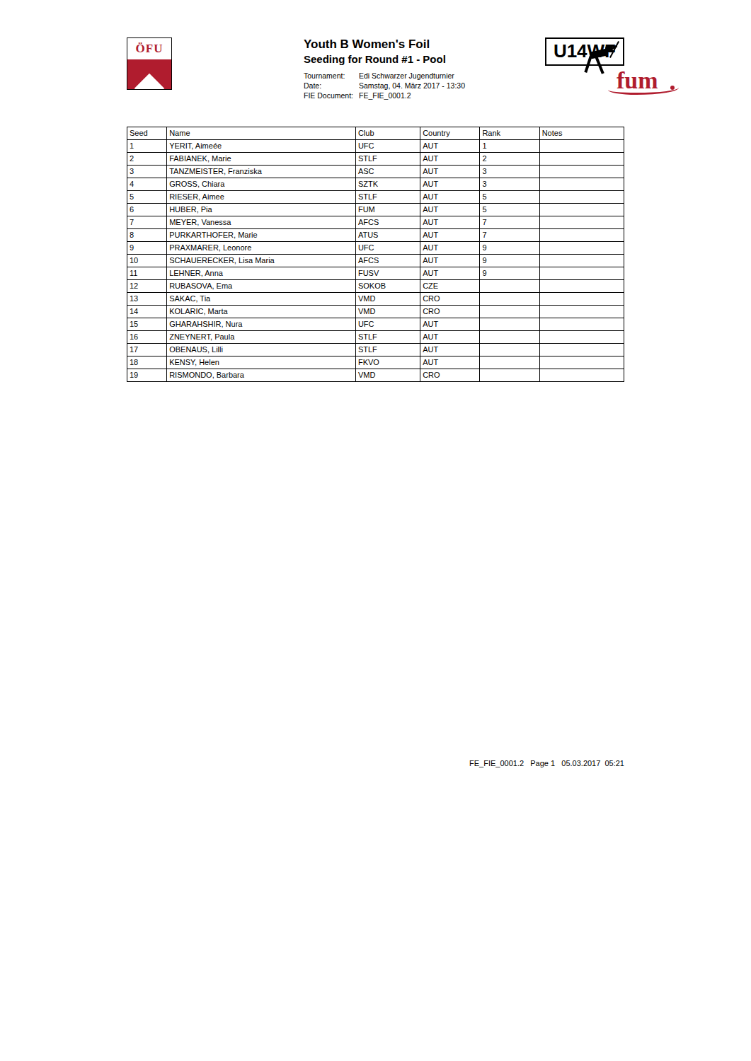ÖFU
Youth B Women's Foil
Seeding for Round #1 - Pool
Tournament:
Edi Schwarzer Jugendturnier
Date:
Samstag, 04. März 2017 - 13:30
FIE Document:
FE_FIE_0001.2
fum
U14WF
| Seed | Name | Club | Country | Rank | Notes |
| --- | --- | --- | --- | --- | --- |
| 1 | YERIT, Aimeée | UFC | AUT | 1 | |
| 2 | FABIANEK, Marie | STLF | AUT | 2 | |
| 3 | TANZMEISTER, Franziska | ASC | AUT | 3 | |
| 4 | GROSS, Chiara | SZTK | AUT | 3 | |
| 5 | RIESER, Aimee | STLF | AUT | 5 | |
| 6 | HUBER, Pia | FUM | AUT | 5 | |
| 7 | MEYER, Vanessa | AFCS | AUT | 7 | |
| 8 | PURKARTHOFER, Marie | ATUS | AUT | 7 | |
| 9 | PRAXMARER, Leonore | UFC | AUT | 9 | |
| 10 | SCHAUERECKER, Lisa Maria | AFCS | AUT | 9 | |
| 11 | LEHNER, Anna | FUSV | AUT | 9 | |
| 12 | RUBASOVA, Ema | SOKOB | CZE | | |
| 13 | SAKAC, Tia | VMD | CRO | | |
| 14 | KOLARIC, Marta | VMD | CRO | | |
| 15 | GHARAHSHIR, Nura | UFC | AUT | | |
| 16 | ZNEYNERT, Paula | STLF | AUT | | |
| 17 | OBENAUS, Lilli | STLF | AUT | | |
| 18 | KENSY, Helen | FKVO | AUT | | |
| 19 | RISMONDO, Barbara | VMD | CRO | | |
FE_FIE_0001.2 Page 1 05.03.2017 05:21